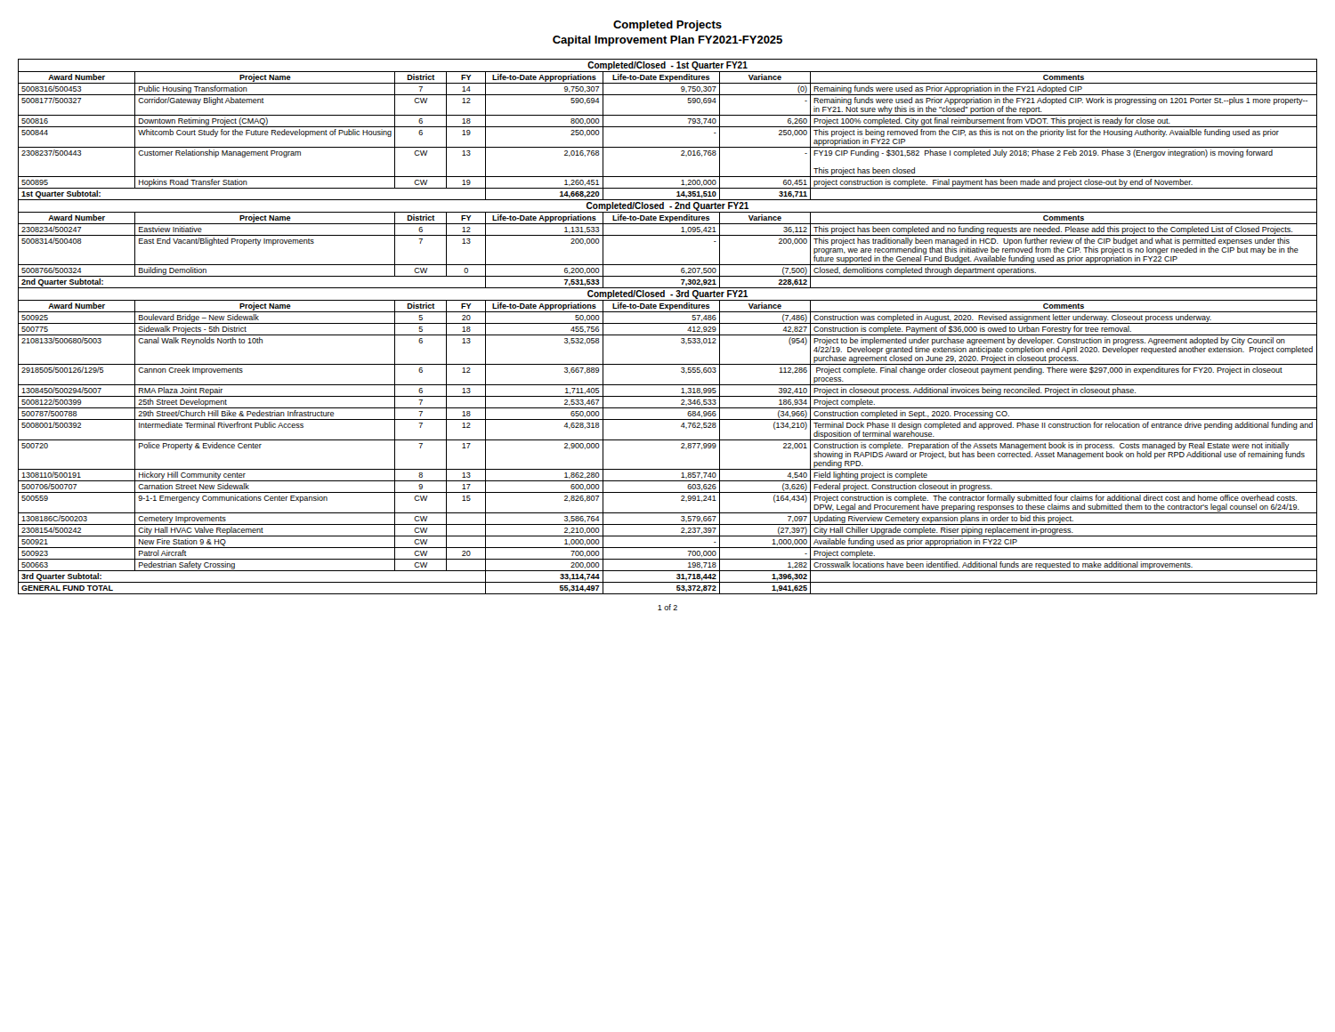Completed Projects
Capital Improvement Plan FY2021-FY2025
| Completed/Closed - 1st Quarter FY21 |
| Award Number | Project Name | District | FY | Life-to-Date Appropriations | Life-to-Date Expenditures | Variance | Comments |
| 5008316/500453 | Public Housing Transformation | 7 | 14 | 9,750,307 | 9,750,307 | (0) | Remaining funds were used as Prior Appropriation in the FY21 Adopted CIP |
| 5008177/500327 | Corridor/Gateway Blight Abatement | CW | 12 | 590,694 | 590,694 | - | Remaining funds were used as Prior Appropriation in the FY21 Adopted CIP. Work is progressing on 1201 Porter St.--plus 1 more property--in FY21. Not sure why this is in the "closed" portion of the report. |
| 500816 | Downtown Retiming Project (CMAQ) | 6 | 18 | 800,000 | 793,740 | 6,260 | Project 100% completed. City got final reimbursement from VDOT. This project is ready for close out. |
| 500844 | Whitcomb Court Study for the Future Redevelopment of Public Housing | 6 | 19 | 250,000 | - | 250,000 | This project is being removed from the CIP, as this is not on the priority list for the Housing Authority. Avaialble funding used as prior appropriation in FY22 CIP |
| 2308237/500443 | Customer Relationship Management Program | CW | 13 | 2,016,768 | 2,016,768 | - | FY19 CIP Funding - $301,582 Phase I completed July 2018; Phase 2 Feb 2019. Phase 3 (Energov integration) is moving forward This project has been closed |
| 500895 | Hopkins Road Transfer Station | CW | 19 | 1,260,451 | 1,200,000 | 60,451 | project construction is complete. Final payment has been made and project close-out by end of November. |
| 1st Quarter Subtotal: | 14,668,220 | 14,351,510 | 316,711 | |
| Completed/Closed - 2nd Quarter FY21 |
| Award Number | Project Name | District | FY | Life-to-Date Appropriations | Life-to-Date Expenditures | Variance | Comments |
| 2308234/500247 | Eastview Initiative | 6 | 12 | 1,131,533 | 1,095,421 | 36,112 | This project has been completed and no funding requests are needed. Please add this project to the Completed List of Closed Projects. |
| 5008314/500408 | East End Vacant/Blighted Property Improvements | 7 | 13 | 200,000 | - | 200,000 | This project has traditionally been managed in HCD. Upon further review of the CIP budget and what is permitted expenses under this program, we are recommending that this initiative be removed from the CIP. This project is no longer needed in the CIP but may be in the future supported in the Geneal Fund Budget. Available funding used as prior appropriation in FY22 CIP |
| 5008766/500324 | Building Demolition | CW | 0 | 6,200,000 | 6,207,500 | (7,500) | Closed, demolitions completed through department operations. |
| 2nd Quarter Subtotal: | 7,531,533 | 7,302,921 | 228,612 | |
| Completed/Closed - 3rd Quarter FY21 |
| Award Number | Project Name | District | FY | Life-to-Date Appropriations | Life-to-Date Expenditures | Variance | Comments |
| 500925 | Boulevard Bridge – New Sidewalk | 5 | 20 | 50,000 | 57,486 | (7,486) | Construction was completed in August, 2020. Revised assignment letter underway. Closeout process underway. |
| 500775 | Sidewalk Projects - 5th District | 5 | 18 | 455,756 | 412,929 | 42,827 | Construction is complete. Payment of $36,000 is owed to Urban Forestry for tree removal. |
| 2108133/500680/5003 | Canal Walk Reynolds North to 10th | 6 | 13 | 3,532,058 | 3,533,012 | (954) | Project to be implemented under purchase agreement by developer. Construction in progress. Agreement adopted by City Council on 4/22/19. Develoepr granted time extension anticipate completion end April 2020. Developer requested another extension. Project completed purchase agreement closed on June 29, 2020. Project in closeout process. |
| 2918505/500126/129/5 | Cannon Creek Improvements | 6 | 12 | 3,667,889 | 3,555,603 | 112,286 | Project complete. Final change order closeout payment pending. There were $297,000 in expenditures for FY20. Project in closeout process. |
| 1308450/500294/5007 | RMA Plaza Joint Repair | 6 | 13 | 1,711,405 | 1,318,995 | 392,410 | Project in closeout process. Additional invoices being reconciled. Project in closeout phase. |
| 5008122/500399 | 25th Street Development | 7 | | 2,533,467 | 2,346,533 | 186,934 | Project complete. |
| 500787/500788 | 29th Street/Church Hill Bike & Pedestrian Infrastructure | 7 | 18 | 650,000 | 684,966 | (34,966) | Construction completed in Sept., 2020. Processing CO. |
| 5008001/500392 | Intermediate Terminal Riverfront Public Access | 7 | 12 | 4,628,318 | 4,762,528 | (134,210) | Terminal Dock Phase II design completed and approved. Phase II construction for relocation of entrance drive pending additional funding and disposition of terminal warehouse. |
| 500720 | Police Property & Evidence Center | 7 | 17 | 2,900,000 | 2,877,999 | 22,001 | Construction is complete. Preparation of the Assets Management book is in process. Costs managed by Real Estate were not initially showing in RAPIDS Award or Project, but has been corrected. Asset Management book on hold per RPD Additional use of remaining funds pending RPD. |
| 1308110/500191 | Hickory Hill Community center | 8 | 13 | 1,862,280 | 1,857,740 | 4,540 | Field lighting project is complete |
| 500706/500707 | Carnation Street New Sidewalk | 9 | 17 | 600,000 | 603,626 | (3,626) | Federal project. Construction closeout in progress. |
| 500559 | 9-1-1 Emergency Communications Center Expansion | CW | 15 | 2,826,807 | 2,991,241 | (164,434) | Project construction is complete. The contractor formally submitted four claims for additional direct cost and home office overhead costs. DPW, Legal and Procurement have preparing responses to these claims and submitted them to the contractor's legal counsel on 6/24/19. |
| 1308186C/500203 | Cemetery Improvements | CW | | 3,586,764 | 3,579,667 | 7,097 | Updating Riverview Cemetery expansion plans in order to bid this project. |
| 2308154/500242 | City Hall HVAC Valve Replacement | CW | | 2,210,000 | 2,237,397 | (27,397) | City Hall Chiller Upgrade complete. Riser piping replacement in-progress. |
| 500921 | New Fire Station 9 & HQ | CW | | 1,000,000 | - | 1,000,000 | Available funding used as prior appropriation in FY22 CIP |
| 500923 | Patrol Aircraft | CW | 20 | 700,000 | 700,000 | - | Project complete. |
| 500663 | Pedestrian Safety Crossing | CW | | 200,000 | 198,718 | 1,282 | Crosswalk locations have been identified. Additional funds are requested to make additional improvements. |
| 3rd Quarter Subtotal: | 33,114,744 | 31,718,442 | 1,396,302 | |
| GENERAL FUND TOTAL | 55,314,497 | 53,372,872 | 1,941,625 | |
1 of 2